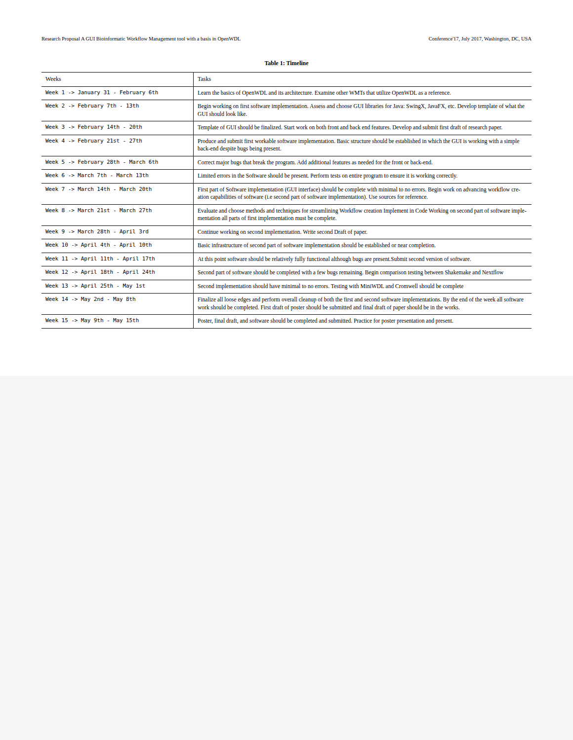Research Proposal A GUI Bioinformatic Workflow Management tool with a basis in OpenWDL
Conference'17, July 2017, Washington, DC, USA
Table 1: Timeline
| Weeks | Tasks |
| --- | --- |
| Week 1 -> January 31 - February 6th | Learn the basics of OpenWDL and its architecture. Examine other WMTs that utilize OpenWDL as a reference. |
| Week 2 -> February 7th - 13th | Begin working on first software implementation. Assess and choose GUI libraries for Java: SwingX, JavaFX, etc. Develop template of what the GUI should look like. |
| Week 3 -> February 14th - 20th | Template of GUI should be finalized. Start work on both front and back end features. Develop and submit first draft of research paper. |
| Week 4 -> February 21st - 27th | Produce and submit first workable software implementation. Basic structure should be established in which the GUI is working with a simple back-end despite bugs being present. |
| Week 5 -> February 28th - March 6th | Correct major bugs that break the program. Add additional features as needed for the front or back-end. |
| Week 6 -> March 7th - March 13th | Limited errors in the Software should be present. Perform tests on entire program to ensure it is working correctly. |
| Week 7 -> March 14th - March 20th | First part of Software implementation (GUI interface) should be complete with minimal to no errors. Begin work on advancing workflow creation capabilities of software (i.e second part of software implementation). Use sources for reference. |
| Week 8 -> March 21st - March 27th | Evaluate and choose methods and techniques for streamlining Workflow creation Implement in Code Working on second part of software implementation all parts of first implementation must be complete. |
| Week 9 -> March 28th - April 3rd | Continue working on second implementation. Write second Draft of paper. |
| Week 10 -> April 4th - April 10th | Basic infrastructure of second part of software implementation should be established or near completion. |
| Week 11 -> April 11th - April 17th | At this point software should be relatively fully functional although bugs are present.Submit second version of software. |
| Week 12 -> April 18th - April 24th | Second part of software should be completed with a few bugs remaining. Begin comparison testing between Shakemake and Nextflow |
| Week 13 -> April 25th - May 1st | Second implementation should have minimal to no errors. Testing with MiniWDL and Cromwell should be complete |
| Week 14 -> May 2nd - May 8th | Finalize all loose edges and perform overall cleanup of both the first and second software implementations. By the end of the week all software work should be completed. First draft of poster should be submitted and final draft of paper should be in the works. |
| Week 15 -> May 9th - May 15th | Poster, final draft, and software should be completed and submitted. Practice for poster presentation and present. |